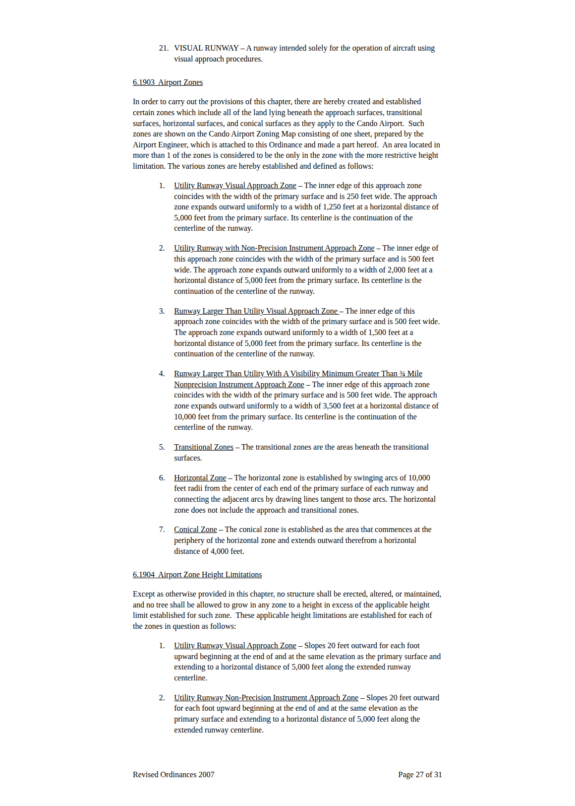21. VISUAL RUNWAY – A runway intended solely for the operation of aircraft using visual approach procedures.
6.1903 Airport Zones
In order to carry out the provisions of this chapter, there are hereby created and established certain zones which include all of the land lying beneath the approach surfaces, transitional surfaces, horizontal surfaces, and conical surfaces as they apply to the Cando Airport. Such zones are shown on the Cando Airport Zoning Map consisting of one sheet, prepared by the Airport Engineer, which is attached to this Ordinance and made a part hereof. An area located in more than 1 of the zones is considered to be the only in the zone with the more restrictive height limitation. The various zones are hereby established and defined as follows:
1. Utility Runway Visual Approach Zone – The inner edge of this approach zone coincides with the width of the primary surface and is 250 feet wide. The approach zone expands outward uniformly to a width of 1,250 feet at a horizontal distance of 5,000 feet from the primary surface. Its centerline is the continuation of the centerline of the runway.
2. Utility Runway with Non-Precision Instrument Approach Zone – The inner edge of this approach zone coincides with the width of the primary surface and is 500 feet wide. The approach zone expands outward uniformly to a width of 2,000 feet at a horizontal distance of 5,000 feet from the primary surface. Its centerline is the continuation of the centerline of the runway.
3. Runway Larger Than Utility Visual Approach Zone – The inner edge of this approach zone coincides with the width of the primary surface and is 500 feet wide. The approach zone expands outward uniformly to a width of 1,500 feet at a horizontal distance of 5,000 feet from the primary surface. Its centerline is the continuation of the centerline of the runway.
4. Runway Larger Than Utility With A Visibility Minimum Greater Than ¾ Mile Nonprecision Instrument Approach Zone – The inner edge of this approach zone coincides with the width of the primary surface and is 500 feet wide. The approach zone expands outward uniformly to a width of 3,500 feet at a horizontal distance of 10,000 feet from the primary surface. Its centerline is the continuation of the centerline of the runway.
5. Transitional Zones – The transitional zones are the areas beneath the transitional surfaces.
6. Horizontal Zone – The horizontal zone is established by swinging arcs of 10,000 feet radii from the center of each end of the primary surface of each runway and connecting the adjacent arcs by drawing lines tangent to those arcs. The horizontal zone does not include the approach and transitional zones.
7. Conical Zone – The conical zone is established as the area that commences at the periphery of the horizontal zone and extends outward therefrom a horizontal distance of 4,000 feet.
6.1904 Airport Zone Height Limitations
Except as otherwise provided in this chapter, no structure shall be erected, altered, or maintained, and no tree shall be allowed to grow in any zone to a height in excess of the applicable height limit established for such zone. These applicable height limitations are established for each of the zones in question as follows:
1. Utility Runway Visual Approach Zone – Slopes 20 feet outward for each foot upward beginning at the end of and at the same elevation as the primary surface and extending to a horizontal distance of 5,000 feet along the extended runway centerline.
2. Utility Runway Non-Precision Instrument Approach Zone – Slopes 20 feet outward for each foot upward beginning at the end of and at the same elevation as the primary surface and extending to a horizontal distance of 5,000 feet along the extended runway centerline.
Revised Ordinances 2007 Page 27 of 31